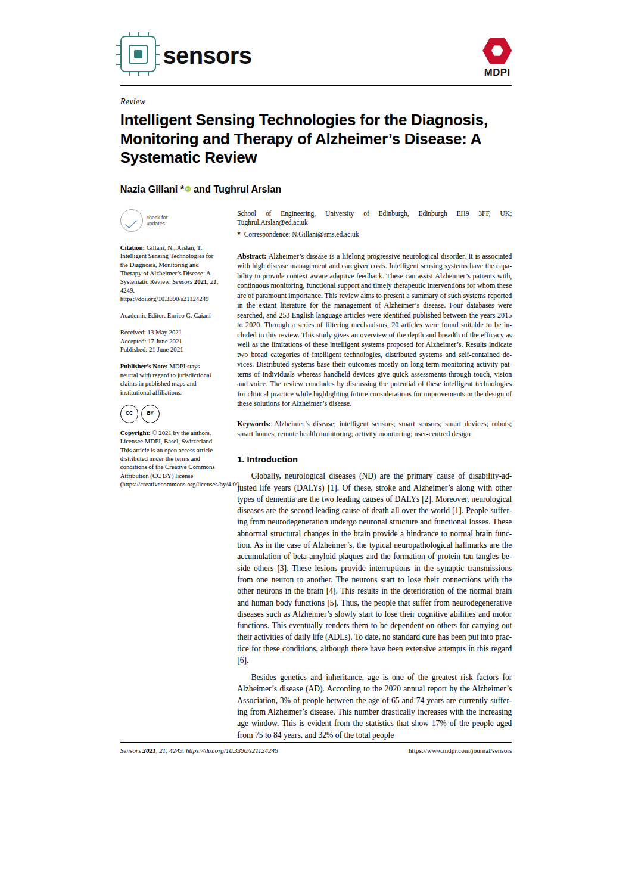sensors
MDPI
Review
Intelligent Sensing Technologies for the Diagnosis, Monitoring and Therapy of Alzheimer’s Disease: A Systematic Review
Nazia Gillani * and Tughrul Arslan
check for
updates
Citation: Gillani, N.; Arslan, T. Intelligent Sensing Technologies for the Diagnosis, Monitoring and Therapy of Alzheimer’s Disease: A Systematic Review. Sensors 2021, 21, 4249. https://doi.org/10.3390/s21124249
Academic Editor: Enrico G. Caiani
Received: 13 May 2021
Accepted: 17 June 2021
Published: 21 June 2021
Publisher’s Note: MDPI stays neutral with regard to jurisdictional claims in published maps and institutional affiliations.
CC
BY
Copyright: © 2021 by the authors. Licensee MDPI, Basel, Switzerland. This article is an open access article distributed under the terms and conditions of the Creative Commons Attribution (CC BY) license (https://creativecommons.org/licenses/by/4.0/).
School of Engineering, University of Edinburgh, Edinburgh EH9 3FF, UK; Tughrul.Arslan@ed.ac.uk
* Correspondence: N.Gillani@sms.ed.ac.uk
Abstract: Alzheimer’s disease is a lifelong progressive neurological disorder. It is associated with high disease management and caregiver costs. Intelligent sensing systems have the capability to provide context-aware adaptive feedback. These can assist Alzheimer’s patients with, continuous monitoring, functional support and timely therapeutic interventions for whom these are of paramount importance. This review aims to present a summary of such systems reported in the extant literature for the management of Alzheimer’s disease. Four databases were searched, and 253 English language articles were identified published between the years 2015 to 2020. Through a series of filtering mechanisms, 20 articles were found suitable to be included in this review. This study gives an overview of the depth and breadth of the efficacy as well as the limitations of these intelligent systems proposed for Alzheimer’s. Results indicate two broad categories of intelligent technologies, distributed systems and self-contained devices. Distributed systems base their outcomes mostly on long-term monitoring activity patterns of individuals whereas handheld devices give quick assessments through touch, vision and voice. The review concludes by discussing the potential of these intelligent technologies for clinical practice while highlighting future considerations for improvements in the design of these solutions for Alzheimer’s disease.
Keywords: Alzheimer’s disease; intelligent sensors; smart sensors; smart devices; robots; smart homes; remote health monitoring; activity monitoring; user-centred design
1. Introduction
Globally, neurological diseases (ND) are the primary cause of disability-adjusted life years (DALYs) [1]. Of these, stroke and Alzheimer’s along with other types of dementia are the two leading causes of DALYs [2]. Moreover, neurological diseases are the second leading cause of death all over the world [1]. People suffering from neurodegeneration undergo neuronal structure and functional losses. These abnormal structural changes in the brain provide a hindrance to normal brain function. As in the case of Alzheimer’s, the typical neuropathological hallmarks are the accumulation of beta-amyloid plaques and the formation of protein tau-tangles beside others [3]. These lesions provide interruptions in the synaptic transmissions from one neuron to another. The neurons start to lose their connections with the other neurons in the brain [4]. This results in the deterioration of the normal brain and human body functions [5]. Thus, the people that suffer from neurodegenerative diseases such as Alzheimer’s slowly start to lose their cognitive abilities and motor functions. This eventually renders them to be dependent on others for carrying out their activities of daily life (ADLs). To date, no standard cure has been put into practice for these conditions, although there have been extensive attempts in this regard [6].
Besides genetics and inheritance, age is one of the greatest risk factors for Alzheimer’s disease (AD). According to the 2020 annual report by the Alzheimer’s Association, 3% of people between the age of 65 and 74 years are currently suffering from Alzheimer’s disease. This number drastically increases with the increasing age window. This is evident from the statistics that show 17% of the people aged from 75 to 84 years, and 32% of the total people
Sensors 2021, 21, 4249. https://doi.org/10.3390/s21124249
https://www.mdpi.com/journal/sensors